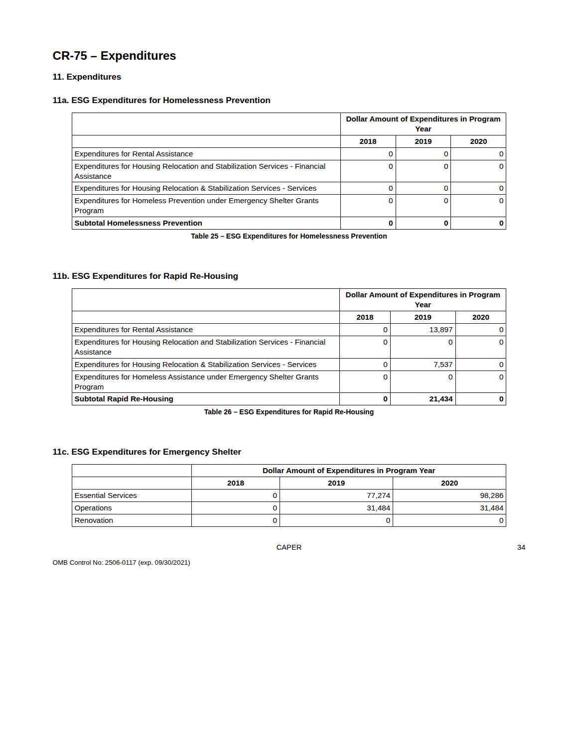CR-75 – Expenditures
11. Expenditures
11a. ESG Expenditures for Homelessness Prevention
| | Dollar Amount of Expenditures in Program Year |
| --- | --- |
| | 2018 | 2019 | 2020 |
| Expenditures for Rental Assistance | 0 | 0 | 0 |
| Expenditures for Housing Relocation and Stabilization Services - Financial Assistance | 0 | 0 | 0 |
| Expenditures for Housing Relocation & Stabilization Services - Services | 0 | 0 | 0 |
| Expenditures for Homeless Prevention under Emergency Shelter Grants Program | 0 | 0 | 0 |
| Subtotal Homelessness Prevention | 0 | 0 | 0 |
Table 25 – ESG Expenditures for Homelessness Prevention
11b. ESG Expenditures for Rapid Re-Housing
| | Dollar Amount of Expenditures in Program Year |
| --- | --- |
| | 2018 | 2019 | 2020 |
| Expenditures for Rental Assistance | 0 | 13,897 | 0 |
| Expenditures for Housing Relocation and Stabilization Services - Financial Assistance | 0 | 0 | 0 |
| Expenditures for Housing Relocation & Stabilization Services - Services | 0 | 7,537 | 0 |
| Expenditures for Homeless Assistance under Emergency Shelter Grants Program | 0 | 0 | 0 |
| Subtotal Rapid Re-Housing | 0 | 21,434 | 0 |
Table 26 – ESG Expenditures for Rapid Re-Housing
11c. ESG Expenditures for Emergency Shelter
| | Dollar Amount of Expenditures in Program Year |
| --- | --- |
| | 2018 | 2019 | 2020 |
| Essential Services | 0 | 77,274 | 98,286 |
| Operations | 0 | 31,484 | 31,484 |
| Renovation | 0 | 0 | 0 |
CAPER
34
OMB Control No: 2506-0117 (exp. 09/30/2021)